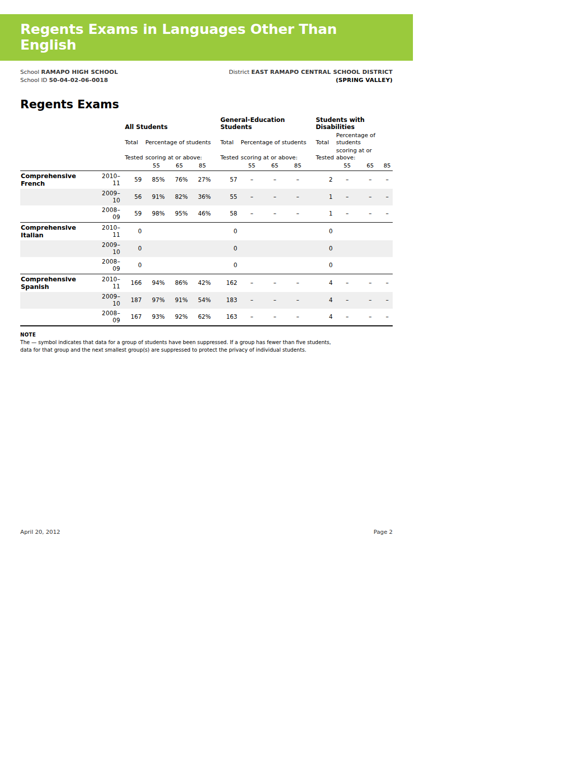Regents Exams in Languages Other Than English
| School RAMAPO HIGH SCHOOL | District EAST RAMAPO CENTRAL SCHOOL DISTRICT |
| School ID 50-04-02-06-0018 | (SPRING VALLEY) |
Regents Exams
| | | All Students | | General-Education Students | | Students with Disabilities |
| | | Total | Percentage of students | | Total | Percentage of students | | Total | Percentage of students |
| | | Tested | scoring at or above: | | Tested | scoring at or above: | | Tested | scoring at or above: |
| | | | 55 | 65 | 85 | | | 55 | 65 | 85 | | | 55 | 65 | 85 |
| Comprehensive French | 2010–11 | 59 | 85% | 76% | 27% | | 57 | – | – | – | | 2 | – | – | – |
| | 2009–10 | 56 | 91% | 82% | 36% | | 55 | – | – | – | | 1 | – | – | – |
| | 2008–09 | 59 | 98% | 95% | 46% | | 58 | – | – | – | | 1 | – | – | – |
| Comprehensive Italian | 2010–11 | 0 | | | | | 0 | | | | | 0 | | | |
| | 2009–10 | 0 | | | | | 0 | | | | | 0 | | | |
| | 2008–09 | 0 | | | | | 0 | | | | | 0 | | | |
| Comprehensive Spanish | 2010–11 | 166 | 94% | 86% | 42% | | 162 | – | – | – | | 4 | – | – | – |
| | 2009–10 | 187 | 97% | 91% | 54% | | 183 | – | – | – | | 4 | – | – | – |
| | 2008–09 | 167 | 93% | 92% | 62% | | 163 | – | – | – | | 4 | – | – | – |
NOTE
The — symbol indicates that data for a group of students have been suppressed. If a group has fewer than five students,
data for that group and the next smallest group(s) are suppressed to protect the privacy of individual students.
April 20, 2012 Page 2